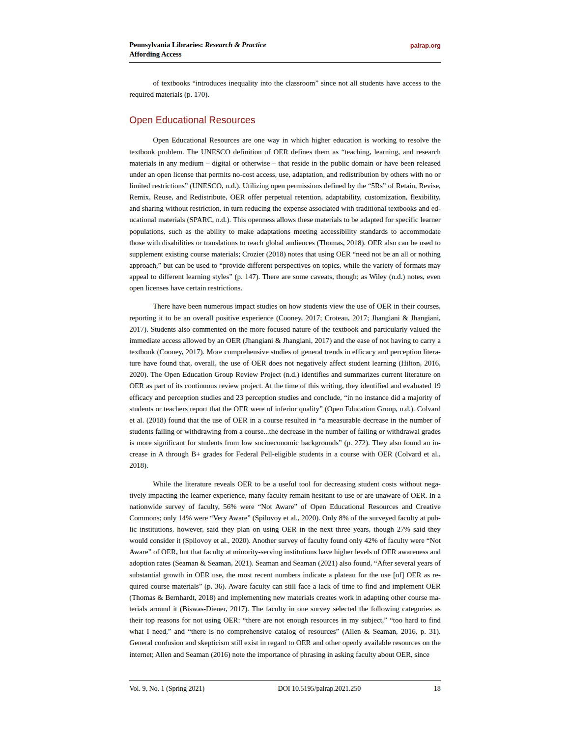Pennsylvania Libraries: Research & Practice
Affording Access
palrap.org
of textbooks “introduces inequality into the classroom” since not all students have access to the required materials (p. 170).
Open Educational Resources
Open Educational Resources are one way in which higher education is working to resolve the textbook problem. The UNESCO definition of OER defines them as “teaching, learning, and research materials in any medium – digital or otherwise – that reside in the public domain or have been released under an open license that permits no-cost access, use, adaptation, and redistribution by others with no or limited restrictions” (UNESCO, n.d.). Utilizing open permissions defined by the “5Rs” of Retain, Revise, Remix, Reuse, and Redistribute, OER offer perpetual retention, adaptability, customization, flexibility, and sharing without restriction, in turn reducing the expense associated with traditional textbooks and educational materials (SPARC, n.d.). This openness allows these materials to be adapted for specific learner populations, such as the ability to make adaptations meeting accessibility standards to accommodate those with disabilities or translations to reach global audiences (Thomas, 2018). OER also can be used to supplement existing course materials; Crozier (2018) notes that using OER “need not be an all or nothing approach,” but can be used to “provide different perspectives on topics, while the variety of formats may appeal to different learning styles” (p. 147). There are some caveats, though; as Wiley (n.d.) notes, even open licenses have certain restrictions.
There have been numerous impact studies on how students view the use of OER in their courses, reporting it to be an overall positive experience (Cooney, 2017; Croteau, 2017; Jhangiani & Jhangiani, 2017). Students also commented on the more focused nature of the textbook and particularly valued the immediate access allowed by an OER (Jhangiani & Jhangiani, 2017) and the ease of not having to carry a textbook (Cooney, 2017). More comprehensive studies of general trends in efficacy and perception literature have found that, overall, the use of OER does not negatively affect student learning (Hilton, 2016, 2020). The Open Education Group Review Project (n.d.) identifies and summarizes current literature on OER as part of its continuous review project. At the time of this writing, they identified and evaluated 19 efficacy and perception studies and 23 perception studies and conclude, “in no instance did a majority of students or teachers report that the OER were of inferior quality” (Open Education Group, n.d.). Colvard et al. (2018) found that the use of OER in a course resulted in “a measurable decrease in the number of students failing or withdrawing from a course...the decrease in the number of failing or withdrawal grades is more significant for students from low socioeconomic backgrounds” (p. 272). They also found an increase in A through B+ grades for Federal Pell-eligible students in a course with OER (Colvard et al., 2018).
While the literature reveals OER to be a useful tool for decreasing student costs without negatively impacting the learner experience, many faculty remain hesitant to use or are unaware of OER. In a nationwide survey of faculty, 56% were “Not Aware” of Open Educational Resources and Creative Commons; only 14% were “Very Aware” (Spilovoy et al., 2020). Only 8% of the surveyed faculty at public institutions, however, said they plan on using OER in the next three years, though 27% said they would consider it (Spilovoy et al., 2020). Another survey of faculty found only 42% of faculty were “Not Aware” of OER, but that faculty at minority-serving institutions have higher levels of OER awareness and adoption rates (Seaman & Seaman, 2021). Seaman and Seaman (2021) also found, “After several years of substantial growth in OER use, the most recent numbers indicate a plateau for the use [of] OER as required course materials” (p. 36). Aware faculty can still face a lack of time to find and implement OER (Thomas & Bernhardt, 2018) and implementing new materials creates work in adapting other course materials around it (Biswas-Diener, 2017). The faculty in one survey selected the following categories as their top reasons for not using OER: “there are not enough resources in my subject,” “too hard to find what I need,” and “there is no comprehensive catalog of resources” (Allen & Seaman, 2016, p. 31). General confusion and skepticism still exist in regard to OER and other openly available resources on the internet; Allen and Seaman (2016) note the importance of phrasing in asking faculty about OER, since
Vol. 9, No. 1 (Spring 2021)
DOI 10.5195/palrap.2021.250
18